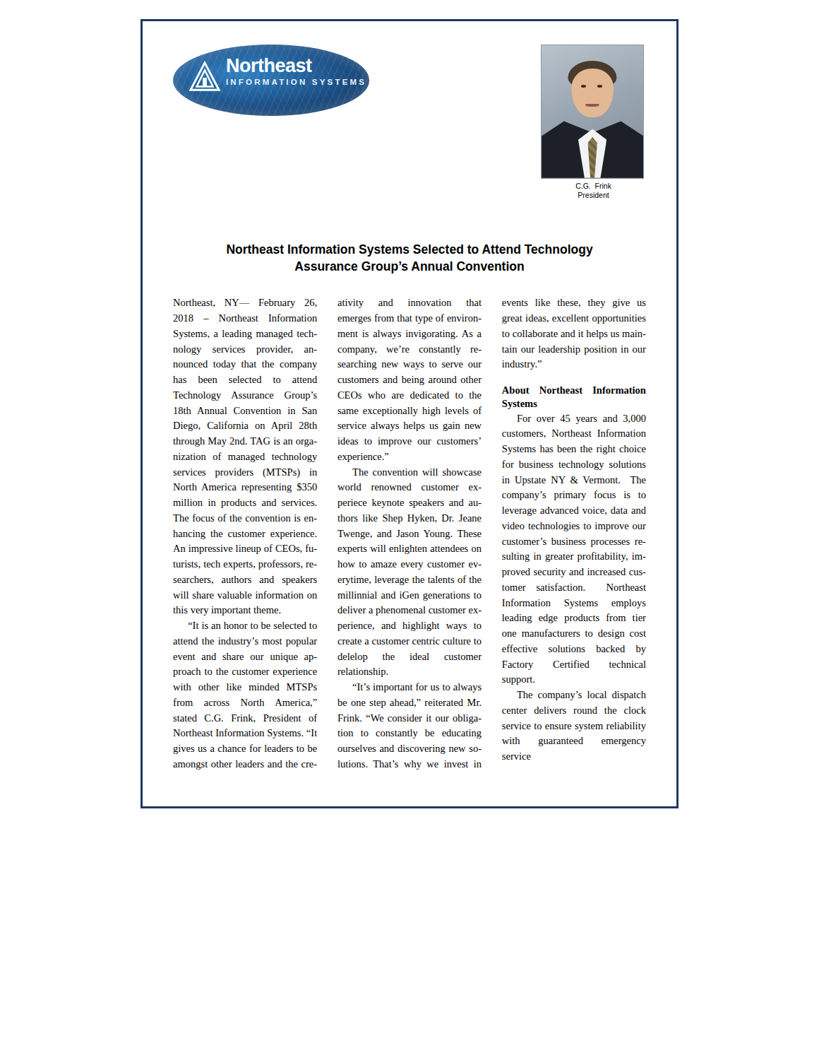Northeast INFORMATION SYSTEMS
C.G. Frink
President
Northeast Information Systems Selected to Attend Technology
Assurance Group’s Annual Convention
Northeast, NY— February 26, 2018 – Northeast Information Systems, a leading managed technology services provider, announced today that the company has been selected to attend Technology Assurance Group’s 18th Annual Convention in San Diego, California on April 28th through May 2nd. TAG is an organization of managed technology services providers (MTSPs) in North America representing $350 million in products and services. The focus of the convention is enhancing the customer experience. An impressive lineup of CEOs, futurists, tech experts, professors, researchers, authors and speakers will share valuable information on this very important theme.
“It is an honor to be selected to attend the industry’s most popular event and share our unique approach to the customer experience with other like minded MTSPs from across North America,” stated C.G. Frink, President of Northeast Information Systems. “It gives us a chance for leaders to be amongst other leaders and the creativity and innovation that emerges from that type of environment is always invigorating. As a company, we’re constantly researching new ways to serve our customers and being around other CEOs who are dedicated to the same exceptionally high levels of service always helps us gain new ideas to improve our customers’ experience.”
The convention will showcase world renowned customer experiece keynote speakers and authors like Shep Hyken, Dr. Jeane Twenge, and Jason Young. These experts will enlighten attendees on how to amaze every customer everytime, leverage the talents of the millinnial and iGen generations to deliver a phenomenal customer experience, and highlight ways to create a customer centric culture to delelop the ideal customer relationship.
“It’s important for us to always be one step ahead,” reiterated Mr. Frink. “We consider it our obligation to constantly be educating ourselves and discovering new solutions. That’s why we invest in events like these, they give us great ideas, excellent opportunities to collaborate and it helps us maintain our leadership position in our industry.”
About Northeast Information Systems
For over 45 years and 3,000 customers, Northeast Information Systems has been the right choice for business technology solutions in Upstate NY & Vermont. The company’s primary focus is to leverage advanced voice, data and video technologies to improve our customer’s business processes resulting in greater profitability, improved security and increased customer satisfaction. Northeast Information Systems employs leading edge products from tier one manufacturers to design cost effective solutions backed by Factory Certified technical support.
The company’s local dispatch center delivers round the clock service to ensure system reliability with guaranteed emergency service